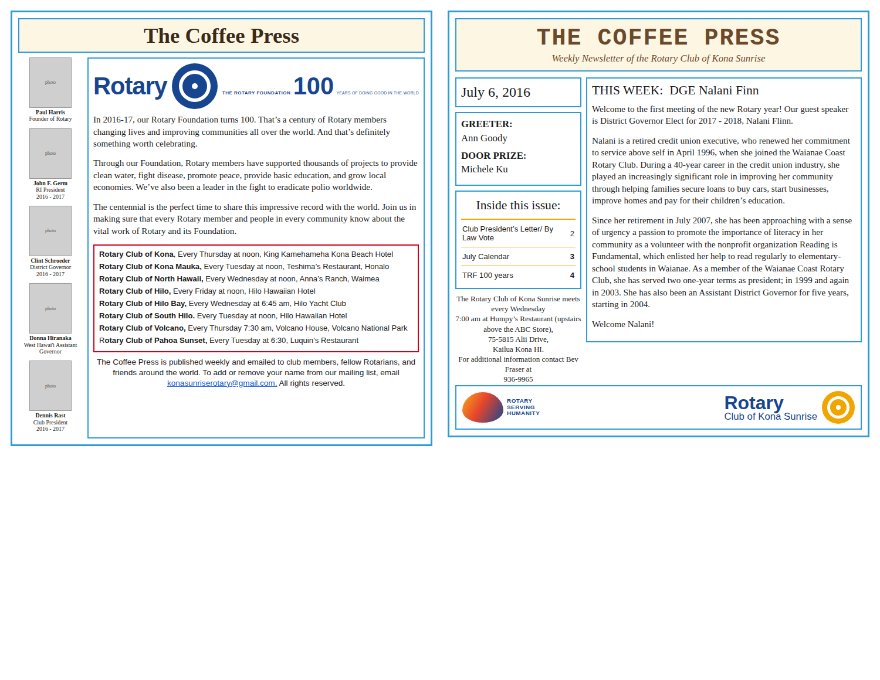The Coffee Press
photo
Paul Harris
Founder of Rotary
photo
John F. Germ
RI President
2016 - 2017
photo
Clint Schroeder
District Governor
2016 - 2017
photo
Donna Hiranaka
West Hawai'i Assistant Governor
photo
Dennis Rast
Club President
2016 - 2017
Rotary THE ROTARY FOUNDATION 100 YEARS OF DOING GOOD IN THE WORLD
In 2016-17, our Rotary Foundation turns 100. That’s a century of Rotary members changing lives and improving communities all over the world. And that’s definitely something worth celebrating.
Through our Foundation, Rotary members have supported thousands of projects to provide clean water, fight disease, promote peace, provide basic education, and grow local economies. We’ve also been a leader in the fight to eradicate polio worldwide.
The centennial is the perfect time to share this impressive record with the world. Join us in making sure that every Rotary member and people in every community know about the vital work of Rotary and its Foundation.
Rotary Club of Kona, Every Thursday at noon, King Kamehameha Kona Beach Hotel
Rotary Club of Kona Mauka, Every Tuesday at noon, Teshima’s Restaurant, Honalo
Rotary Club of North Hawaii, Every Wednesday at noon, Anna’s Ranch, Waimea
Rotary Club of Hilo, Every Friday at noon, Hilo Hawaiian Hotel
Rotary Club of Hilo Bay, Every Wednesday at 6:45 am, Hilo Yacht Club
Rotary Club of South Hilo. Every Tuesday at noon, Hilo Hawaiian Hotel
Rotary Club of Volcano, Every Thursday 7:30 am, Volcano House, Volcano National Park
Rotary Club of Pahoa Sunset, Every Tuesday at 6:30, Luquin’s Restaurant
The Coffee Press is published weekly and emailed to club members, fellow Rotarians, and friends around the world. To add or remove your name from our mailing list, email konasunriserotary@gmail.com. All rights reserved.
The Coffee Press
Weekly Newsletter of the Rotary Club of Kona Sunrise
July 6, 2016
GREETER:
Ann Goody
DOOR PRIZE:
Michele Ku
Inside this issue:
| Club President’s Letter/ By Law Vote | 2 |
| July Calendar | 3 |
| TRF 100 years | 4 |
The Rotary Club of Kona Sunrise meets every Wednesday
7:00 am at Humpy’s Restaurant (upstairs above the ABC Store),
75-5815 Alii Drive,
Kailua Kona HI.
For additional information contact Bev Fraser at
936-9965
THIS WEEK: DGE Nalani Finn
Welcome to the first meeting of the new Rotary year! Our guest speaker is District Governor Elect for 2017 - 2018, Nalani Flinn.
Nalani is a retired credit union executive, who renewed her commitment to service above self in April 1996, when she joined the Waianae Coast Rotary Club. During a 40-year career in the credit union industry, she played an increasingly significant role in improving her community through helping families secure loans to buy cars, start businesses, improve homes and pay for their children’s education.
Since her retirement in July 2007, she has been approaching with a sense of urgency a passion to promote the importance of literacy in her community as a volunteer with the nonprofit organization Reading is Fundamental, which enlisted her help to read regularly to elementary-school students in Waianae. As a member of the Waianae Coast Rotary Club, she has served two one-year terms as president; in 1999 and again in 2003. She has also been an Assistant District Governor for five years, starting in 2004.
Welcome Nalani!
ROTARY SERVING HUMANITY
Rotary Club of Kona Sunrise